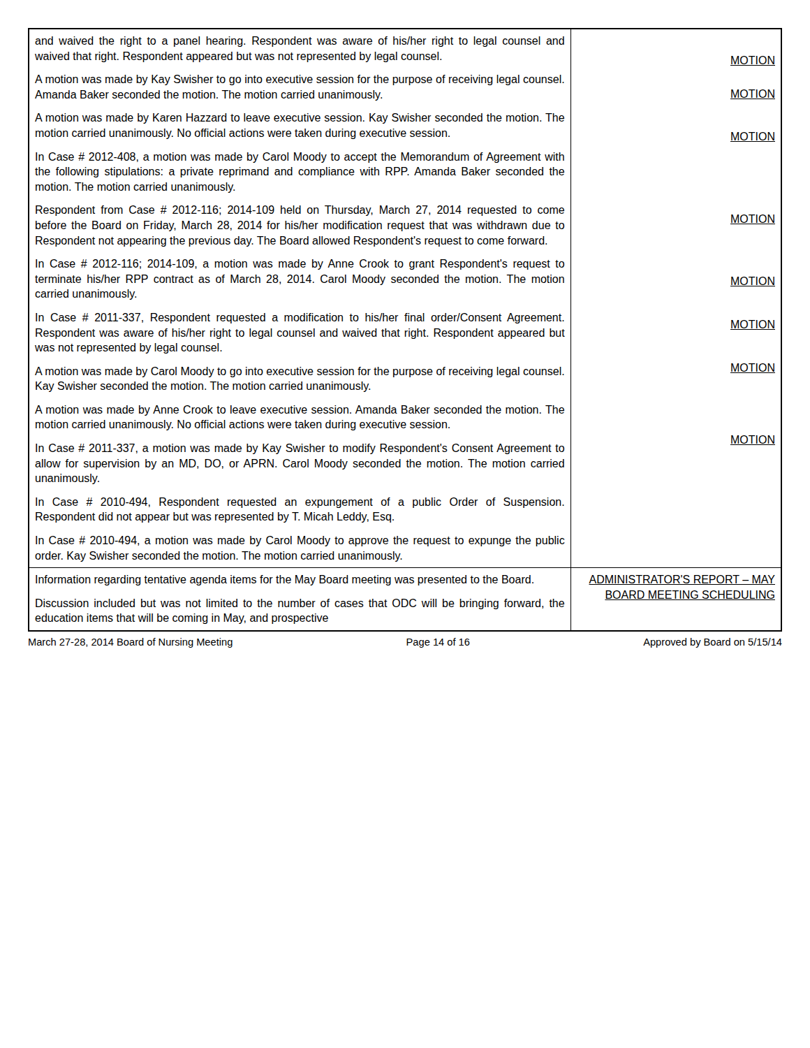| and waived the right to a panel hearing. Respondent was aware of his/her right to legal counsel and waived that right. Respondent appeared but was not represented by legal counsel. A motion was made by Kay Swisher to go into executive session for the purpose of receiving legal counsel. Amanda Baker seconded the motion. The motion carried unanimously. A motion was made by Karen Hazzard to leave executive session. Kay Swisher seconded the motion. The motion carried unanimously. No official actions were taken during executive session. In Case # 2012-408, a motion was made by Carol Moody to accept the Memorandum of Agreement with the following stipulations: a private reprimand and compliance with RPP. Amanda Baker seconded the motion. The motion carried unanimously. Respondent from Case # 2012-116; 2014-109 held on Thursday, March 27, 2014 requested to come before the Board on Friday, March 28, 2014 for his/her modification request that was withdrawn due to Respondent not appearing the previous day. The Board allowed Respondent's request to come forward. In Case # 2012-116; 2014-109, a motion was made by Anne Crook to grant Respondent's request to terminate his/her RPP contract as of March 28, 2014. Carol Moody seconded the motion. The motion carried unanimously. In Case # 2011-337, Respondent requested a modification to his/her final order/Consent Agreement. Respondent was aware of his/her right to legal counsel and waived that right. Respondent appeared but was not represented by legal counsel. A motion was made by Carol Moody to go into executive session for the purpose of receiving legal counsel. Kay Swisher seconded the motion. The motion carried unanimously. A motion was made by Anne Crook to leave executive session. Amanda Baker seconded the motion. The motion carried unanimously. No official actions were taken during executive session. In Case # 2011-337, a motion was made by Kay Swisher to modify Respondent's Consent Agreement to allow for supervision by an MD, DO, or APRN. Carol Moody seconded the motion. The motion carried unanimously. In Case # 2010-494, Respondent requested an expungement of a public Order of Suspension. Respondent did not appear but was represented by T. Micah Leddy, Esq. In Case # 2010-494, a motion was made by Carol Moody to approve the request to expunge the public order. Kay Swisher seconded the motion. The motion carried unanimously. | MOTION MOTION MOTION MOTION MOTION MOTION MOTION MOTION |
| Information regarding tentative agenda items for the May Board meeting was presented to the Board. Discussion included but was not limited to the number of cases that ODC will be bringing forward, the education items that will be coming in May, and prospective | ADMINISTRATOR'S REPORT – MAY BOARD MEETING SCHEDULING |
March 27-28, 2014 Board of Nursing Meeting Page 14 of 16 Approved by Board on 5/15/14